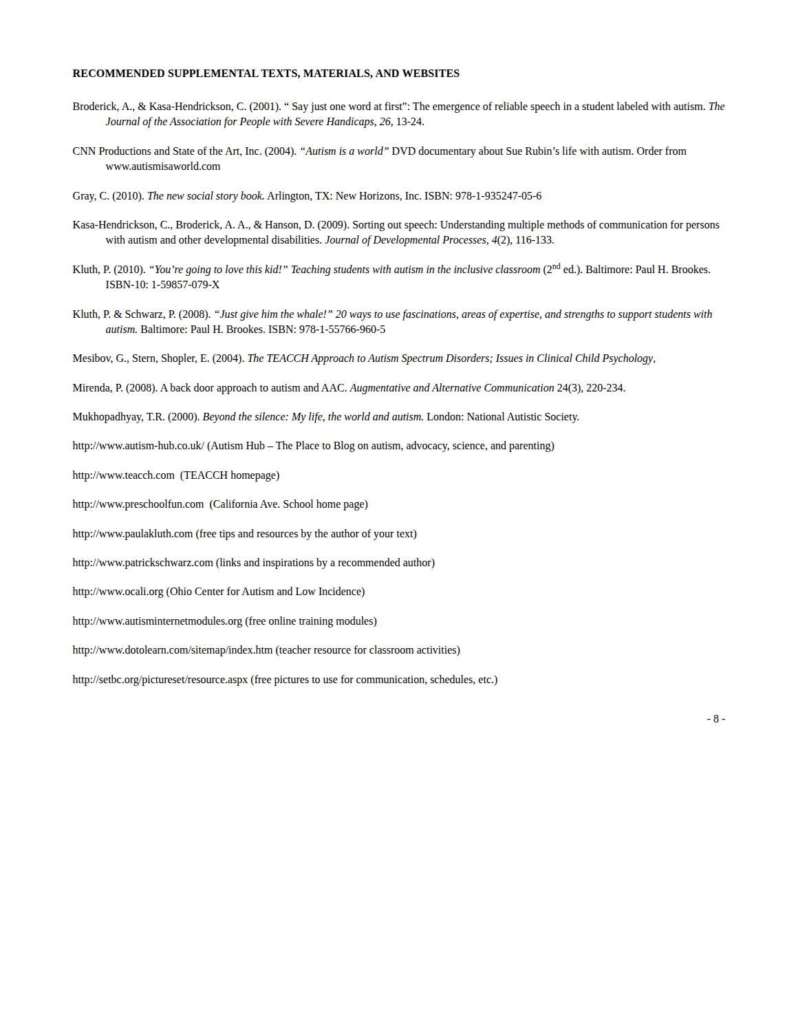Recommended Supplemental Texts, Materials, and Websites
Broderick, A., & Kasa-Hendrickson, C. (2001). “ Say just one word at first”: The emergence of reliable speech in a student labeled with autism. The Journal of the Association for People with Severe Handicaps, 26, 13-24.
CNN Productions and State of the Art, Inc. (2004). “Autism is a world” DVD documentary about Sue Rubin’s life with autism. Order from www.autismisaworld.com
Gray, C. (2010). The new social story book. Arlington, TX: New Horizons, Inc. ISBN: 978-1-935247-05-6
Kasa-Hendrickson, C., Broderick, A. A., & Hanson, D. (2009). Sorting out speech: Understanding multiple methods of communication for persons with autism and other developmental disabilities. Journal of Developmental Processes, 4(2), 116-133.
Kluth, P. (2010). “You’re going to love this kid!” Teaching students with autism in the inclusive classroom (2nd ed.). Baltimore: Paul H. Brookes. ISBN-10: 1-59857-079-X
Kluth, P. & Schwarz, P. (2008). “Just give him the whale!” 20 ways to use fascinations, areas of expertise, and strengths to support students with autism. Baltimore: Paul H. Brookes. ISBN: 978-1-55766-960-5
Mesibov, G., Stern, Shopler, E. (2004). The TEACCH Approach to Autism Spectrum Disorders; Issues in Clinical Child Psychology,
Mirenda, P. (2008). A back door approach to autism and AAC. Augmentative and Alternative Communication 24(3), 220-234.
Mukhopadhyay, T.R. (2000). Beyond the silence: My life, the world and autism. London: National Autistic Society.
http://www.autism-hub.co.uk/ (Autism Hub – The Place to Blog on autism, advocacy, science, and parenting)
http://www.teacch.com (TEACCH homepage)
http://www.preschoolfun.com (California Ave. School home page)
http://www.paulakluth.com (free tips and resources by the author of your text)
http://www.patrickschwarz.com (links and inspirations by a recommended author)
http://www.ocali.org (Ohio Center for Autism and Low Incidence)
http://www.autisminternetmodules.org (free online training modules)
http://www.dotolearn.com/sitemap/index.htm (teacher resource for classroom activities)
http://setbc.org/pictureset/resource.aspx (free pictures to use for communication, schedules, etc.)
- 8 -